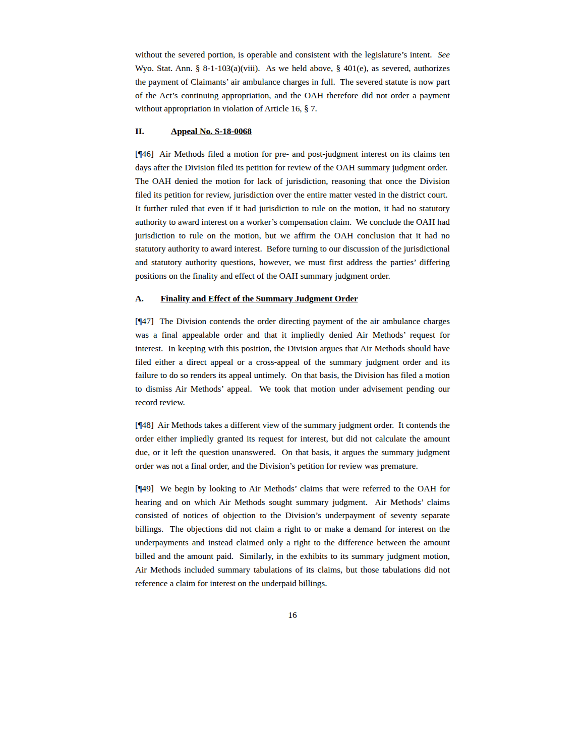without the severed portion, is operable and consistent with the legislature’s intent. See Wyo. Stat. Ann. § 8-1-103(a)(viii). As we held above, § 401(e), as severed, authorizes the payment of Claimants’ air ambulance charges in full. The severed statute is now part of the Act’s continuing appropriation, and the OAH therefore did not order a payment without appropriation in violation of Article 16, § 7.
II. Appeal No. S-18-0068
[¶46] Air Methods filed a motion for pre- and post-judgment interest on its claims ten days after the Division filed its petition for review of the OAH summary judgment order. The OAH denied the motion for lack of jurisdiction, reasoning that once the Division filed its petition for review, jurisdiction over the entire matter vested in the district court. It further ruled that even if it had jurisdiction to rule on the motion, it had no statutory authority to award interest on a worker’s compensation claim. We conclude the OAH had jurisdiction to rule on the motion, but we affirm the OAH conclusion that it had no statutory authority to award interest. Before turning to our discussion of the jurisdictional and statutory authority questions, however, we must first address the parties’ differing positions on the finality and effect of the OAH summary judgment order.
A. Finality and Effect of the Summary Judgment Order
[¶47] The Division contends the order directing payment of the air ambulance charges was a final appealable order and that it impliedly denied Air Methods’ request for interest. In keeping with this position, the Division argues that Air Methods should have filed either a direct appeal or a cross-appeal of the summary judgment order and its failure to do so renders its appeal untimely. On that basis, the Division has filed a motion to dismiss Air Methods’ appeal. We took that motion under advisement pending our record review.
[¶48] Air Methods takes a different view of the summary judgment order. It contends the order either impliedly granted its request for interest, but did not calculate the amount due, or it left the question unanswered. On that basis, it argues the summary judgment order was not a final order, and the Division’s petition for review was premature.
[¶49] We begin by looking to Air Methods’ claims that were referred to the OAH for hearing and on which Air Methods sought summary judgment. Air Methods’ claims consisted of notices of objection to the Division’s underpayment of seventy separate billings. The objections did not claim a right to or make a demand for interest on the underpayments and instead claimed only a right to the difference between the amount billed and the amount paid. Similarly, in the exhibits to its summary judgment motion, Air Methods included summary tabulations of its claims, but those tabulations did not reference a claim for interest on the underpaid billings.
16